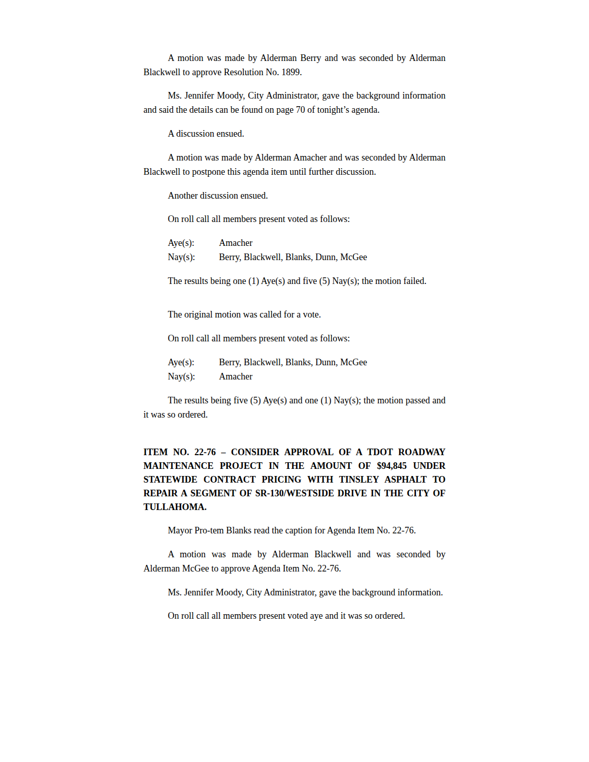A motion was made by Alderman Berry and was seconded by Alderman Blackwell to approve Resolution No. 1899.
Ms. Jennifer Moody, City Administrator, gave the background information and said the details can be found on page 70 of tonight’s agenda.
A discussion ensued.
A motion was made by Alderman Amacher and was seconded by Alderman Blackwell to postpone this agenda item until further discussion.
Another discussion ensued.
On roll call all members present voted as follows:
Aye(s): Amacher
Nay(s): Berry, Blackwell, Blanks, Dunn, McGee
The results being one (1) Aye(s) and five (5) Nay(s); the motion failed.
The original motion was called for a vote.
On roll call all members present voted as follows:
Aye(s): Berry, Blackwell, Blanks, Dunn, McGee
Nay(s): Amacher
The results being five (5) Aye(s) and one (1) Nay(s); the motion passed and it was so ordered.
ITEM NO. 22-76 – CONSIDER APPROVAL OF A TDOT ROADWAY MAINTENANCE PROJECT IN THE AMOUNT OF $94,845 UNDER STATEWIDE CONTRACT PRICING WITH TINSLEY ASPHALT TO REPAIR A SEGMENT OF SR-130/WESTSIDE DRIVE IN THE CITY OF TULLAHOMA.
Mayor Pro-tem Blanks read the caption for Agenda Item No. 22-76.
A motion was made by Alderman Blackwell and was seconded by Alderman McGee to approve Agenda Item No. 22-76.
Ms. Jennifer Moody, City Administrator, gave the background information.
On roll call all members present voted aye and it was so ordered.